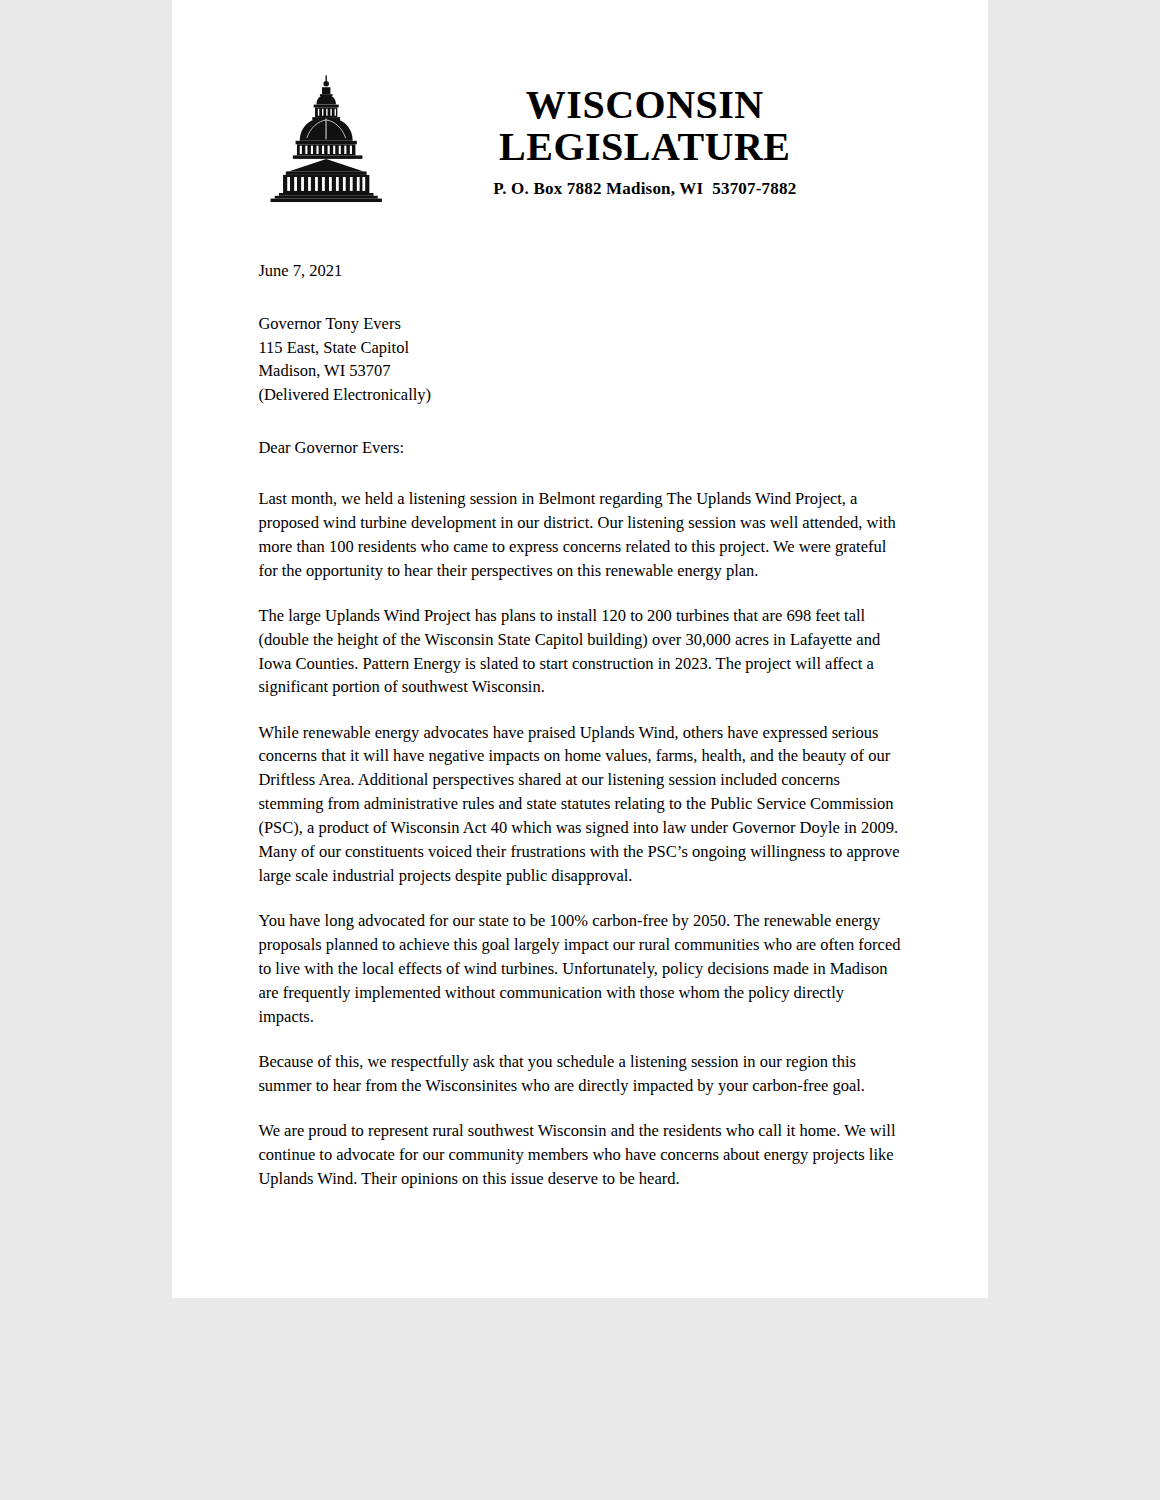WISCONSIN LEGISLATURE
P. O. Box 7882 Madison, WI 53707-7882
June 7, 2021
Governor Tony Evers 115 East, State Capitol Madison, WI 53707 (Delivered Electronically)
Dear Governor Evers:
Last month, we held a listening session in Belmont regarding The Uplands Wind Project, a proposed wind turbine development in our district. Our listening session was well attended, with more than 100 residents who came to express concerns related to this project. We were grateful for the opportunity to hear their perspectives on this renewable energy plan.
The large Uplands Wind Project has plans to install 120 to 200 turbines that are 698 feet tall (double the height of the Wisconsin State Capitol building) over 30,000 acres in Lafayette and Iowa Counties. Pattern Energy is slated to start construction in 2023. The project will affect a significant portion of southwest Wisconsin.
While renewable energy advocates have praised Uplands Wind, others have expressed serious concerns that it will have negative impacts on home values, farms, health, and the beauty of our Driftless Area. Additional perspectives shared at our listening session included concerns stemming from administrative rules and state statutes relating to the Public Service Commission (PSC), a product of Wisconsin Act 40 which was signed into law under Governor Doyle in 2009. Many of our constituents voiced their frustrations with the PSC’s ongoing willingness to approve large scale industrial projects despite public disapproval.
You have long advocated for our state to be 100% carbon-free by 2050. The renewable energy proposals planned to achieve this goal largely impact our rural communities who are often forced to live with the local effects of wind turbines. Unfortunately, policy decisions made in Madison are frequently implemented without communication with those whom the policy directly impacts.
Because of this, we respectfully ask that you schedule a listening session in our region this summer to hear from the Wisconsinites who are directly impacted by your carbon-free goal.
We are proud to represent rural southwest Wisconsin and the residents who call it home. We will continue to advocate for our community members who have concerns about energy projects like Uplands Wind. Their opinions on this issue deserve to be heard.